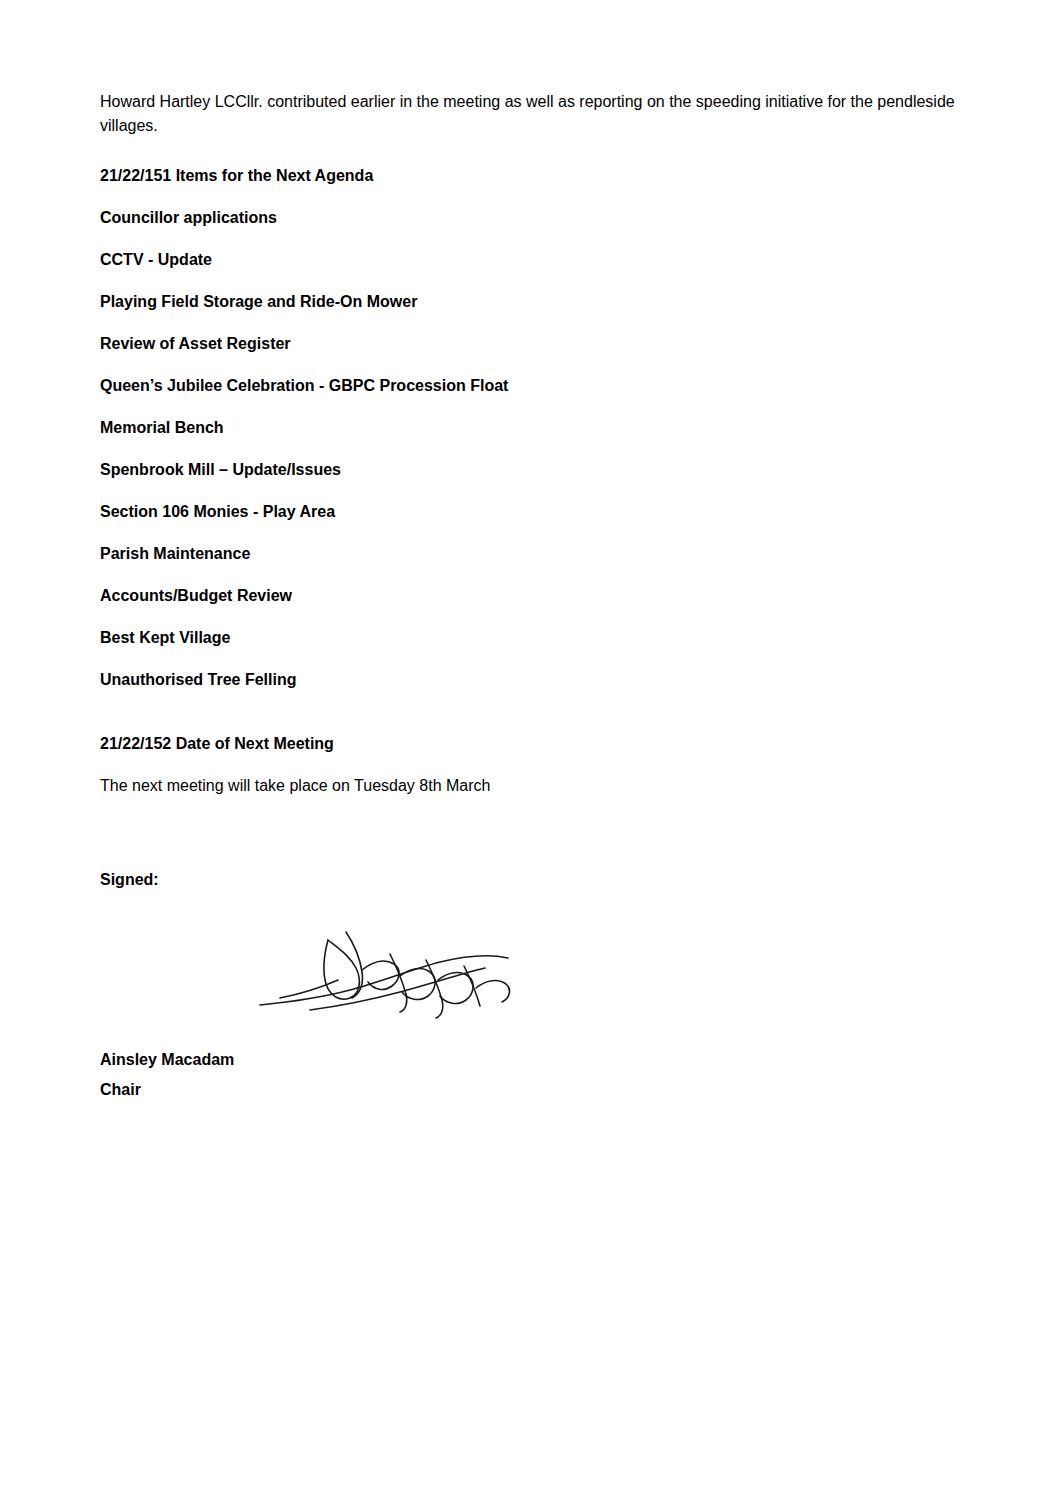Howard Hartley LCCllr. contributed earlier in the meeting as well as reporting on the speeding initiative for the pendleside villages.
21/22/151 Items for the Next Agenda
Councillor applications
CCTV - Update
Playing Field Storage and Ride-On Mower
Review of Asset Register
Queen’s Jubilee Celebration - GBPC Procession Float
Memorial Bench
Spenbrook Mill – Update/Issues
Section 106 Monies - Play Area
Parish Maintenance
Accounts/Budget Review
Best Kept Village
Unauthorised Tree Felling
21/22/152 Date of Next Meeting
The next meeting will take place on Tuesday 8th March
Signed:
Ainsley Macadam
Chair